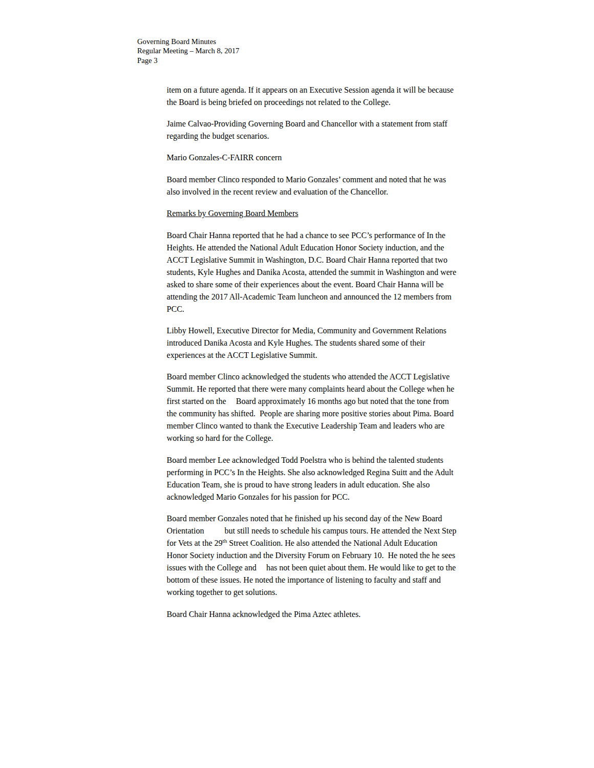Governing Board Minutes
Regular Meeting – March 8, 2017
Page 3
item on a future agenda. If it appears on an Executive Session agenda it will be because the Board is being briefed on proceedings not related to the College.
Jaime Calvao-Providing Governing Board and Chancellor with a statement from staff regarding the budget scenarios.
Mario Gonzales-C-FAIRR concern
Board member Clinco responded to Mario Gonzales’ comment and noted that he was also involved in the recent review and evaluation of the Chancellor.
Remarks by Governing Board Members
Board Chair Hanna reported that he had a chance to see PCC’s performance of In the Heights. He attended the National Adult Education Honor Society induction, and the ACCT Legislative Summit in Washington, D.C. Board Chair Hanna reported that two students, Kyle Hughes and Danika Acosta, attended the summit in Washington and were asked to share some of their experiences about the event. Board Chair Hanna will be attending the 2017 All-Academic Team luncheon and announced the 12 members from PCC.
Libby Howell, Executive Director for Media, Community and Government Relations introduced Danika Acosta and Kyle Hughes. The students shared some of their experiences at the ACCT Legislative Summit.
Board member Clinco acknowledged the students who attended the ACCT Legislative Summit. He reported that there were many complaints heard about the College when he first started on the Board approximately 16 months ago but noted that the tone from the community has shifted. People are sharing more positive stories about Pima. Board member Clinco wanted to thank the Executive Leadership Team and leaders who are working so hard for the College.
Board member Lee acknowledged Todd Poelstra who is behind the talented students performing in PCC’s In the Heights. She also acknowledged Regina Suitt and the Adult Education Team, she is proud to have strong leaders in adult education. She also acknowledged Mario Gonzales for his passion for PCC.
Board member Gonzales noted that he finished up his second day of the New Board Orientation but still needs to schedule his campus tours. He attended the Next Step for Vets at the 29th Street Coalition. He also attended the National Adult Education Honor Society induction and the Diversity Forum on February 10. He noted the he sees issues with the College and has not been quiet about them. He would like to get to the bottom of these issues. He noted the importance of listening to faculty and staff and working together to get solutions.
Board Chair Hanna acknowledged the Pima Aztec athletes.